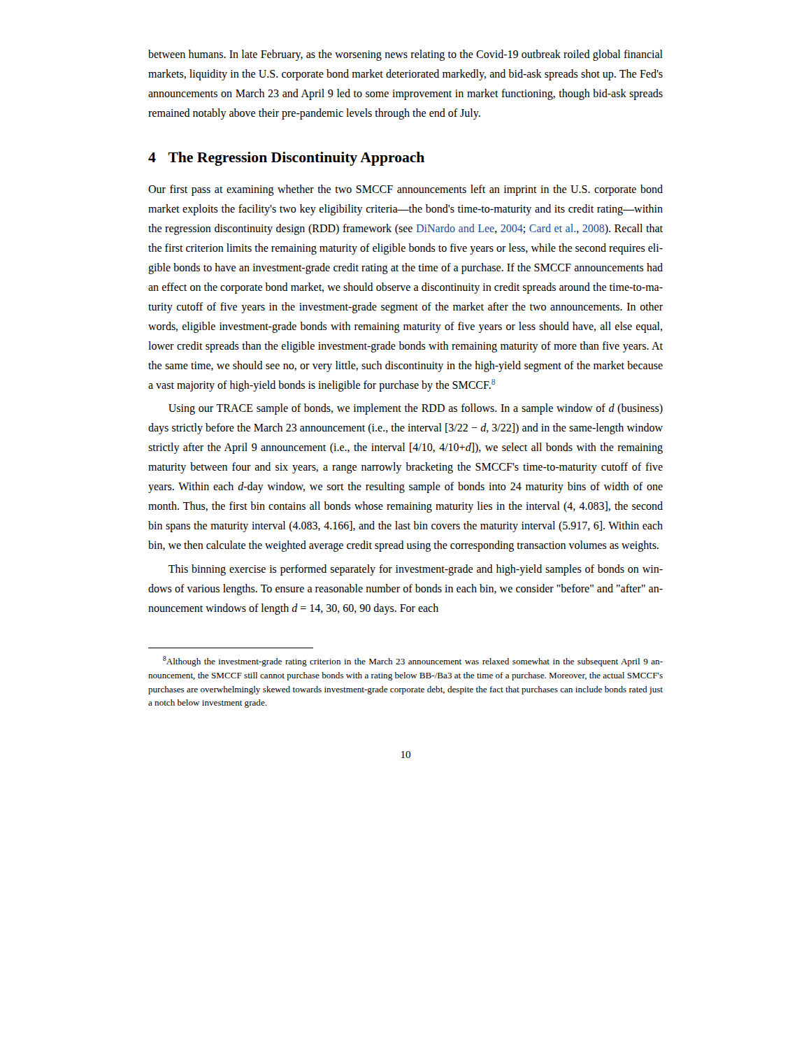between humans. In late February, as the worsening news relating to the Covid-19 outbreak roiled global financial markets, liquidity in the U.S. corporate bond market deteriorated markedly, and bid-ask spreads shot up. The Fed's announcements on March 23 and April 9 led to some improvement in market functioning, though bid-ask spreads remained notably above their pre-pandemic levels through the end of July.
4 The Regression Discontinuity Approach
Our first pass at examining whether the two SMCCF announcements left an imprint in the U.S. corporate bond market exploits the facility's two key eligibility criteria—the bond's time-to-maturity and its credit rating—within the regression discontinuity design (RDD) framework (see DiNardo and Lee, 2004; Card et al., 2008). Recall that the first criterion limits the remaining maturity of eligible bonds to five years or less, while the second requires eligible bonds to have an investment-grade credit rating at the time of a purchase. If the SMCCF announcements had an effect on the corporate bond market, we should observe a discontinuity in credit spreads around the time-to-maturity cutoff of five years in the investment-grade segment of the market after the two announcements. In other words, eligible investment-grade bonds with remaining maturity of five years or less should have, all else equal, lower credit spreads than the eligible investment-grade bonds with remaining maturity of more than five years. At the same time, we should see no, or very little, such discontinuity in the high-yield segment of the market because a vast majority of high-yield bonds is ineligible for purchase by the SMCCF.8
Using our TRACE sample of bonds, we implement the RDD as follows. In a sample window of d (business) days strictly before the March 23 announcement (i.e., the interval [3/22 − d, 3/22]) and in the same-length window strictly after the April 9 announcement (i.e., the interval [4/10, 4/10+d]), we select all bonds with the remaining maturity between four and six years, a range narrowly bracketing the SMCCF's time-to-maturity cutoff of five years. Within each d-day window, we sort the resulting sample of bonds into 24 maturity bins of width of one month. Thus, the first bin contains all bonds whose remaining maturity lies in the interval (4, 4.083], the second bin spans the maturity interval (4.083, 4.166], and the last bin covers the maturity interval (5.917, 6]. Within each bin, we then calculate the weighted average credit spread using the corresponding transaction volumes as weights.
This binning exercise is performed separately for investment-grade and high-yield samples of bonds on windows of various lengths. To ensure a reasonable number of bonds in each bin, we consider "before" and "after" announcement windows of length d = 14, 30, 60, 90 days. For each
8Although the investment-grade rating criterion in the March 23 announcement was relaxed somewhat in the subsequent April 9 announcement, the SMCCF still cannot purchase bonds with a rating below BB-/Ba3 at the time of a purchase. Moreover, the actual SMCCF's purchases are overwhelmingly skewed towards investment-grade corporate debt, despite the fact that purchases can include bonds rated just a notch below investment grade.
10